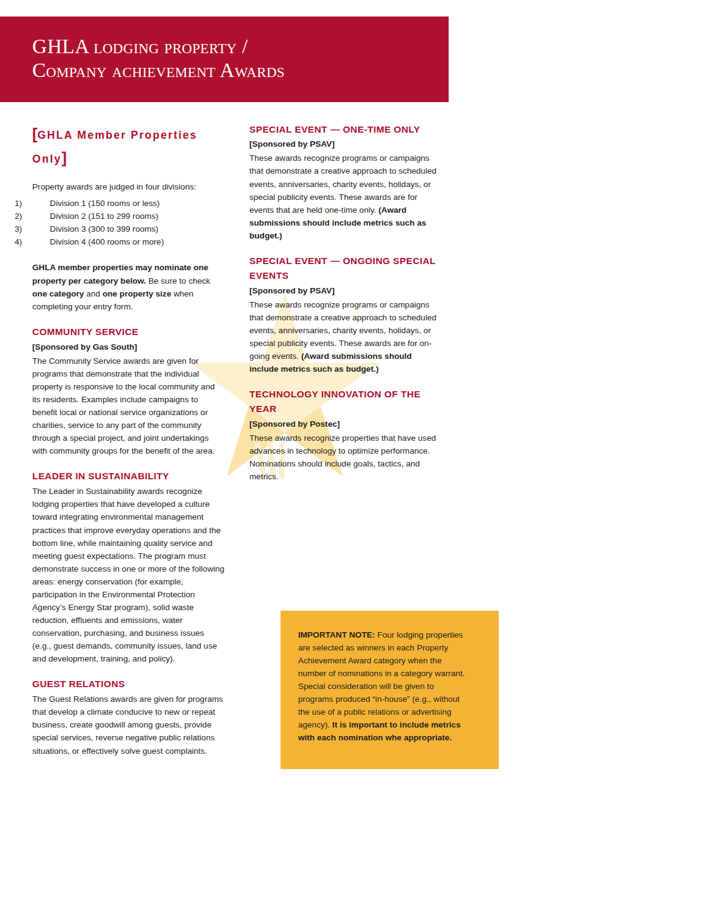GHLA lodging property /
Company achievement Awards
[GHLA Member Properties Only]
Property awards are judged in four divisions:
1) Division 1 (150 rooms or less)
2) Division 2 (151 to 299 rooms)
3) Division 3 (300 to 399 rooms)
4) Division 4 (400 rooms or more)
GHLA member properties may nominate one property per category below. Be sure to check one category and one property size when completing your entry form.
COMMUNITY SERVICE
[Sponsored by Gas South]
The Community Service awards are given for programs that demonstrate that the individual property is responsive to the local community and its residents. Examples include campaigns to benefit local or national service organizations or charities, service to any part of the community through a special project, and joint undertakings with community groups for the benefit of the area.
LEADER IN SUSTAINABILITY
The Leader in Sustainability awards recognize lodging properties that have developed a culture toward integrating environmental management practices that improve everyday operations and the bottom line, while maintaining quality service and meeting guest expectations. The program must demonstrate success in one or more of the following areas: energy conservation (for example, participation in the Environmental Protection Agency’s Energy Star program), solid waste reduction, effluents and emissions, water conservation, purchasing, and business issues (e.g., guest demands, community issues, land use and development, training, and policy).
GUEST RELATIONS
The Guest Relations awards are given for programs that develop a climate conducive to new or repeat business, create goodwill among guests, provide special services, reverse negative public relations situations, or effectively solve guest complaints.
SPECIAL EVENT — ONE-TIME ONLY
[Sponsored by PSAV]
These awards recognize programs or campaigns that demonstrate a creative approach to scheduled events, anniversaries, charity events, holidays, or special publicity events. These awards are for events that are held one-time only. (Award submissions should include metrics such as budget.)
SPECIAL EVENT — ONGOING SPECIAL EVENTS
[Sponsored by PSAV]
These awards recognize programs or campaigns that demonstrate a creative approach to scheduled events, anniversaries, charity events, holidays, or special publicity events. These awards are for on-going events. (Award submissions should include metrics such as budget.)
TECHNOLOGY INNOVATION OF THE YEAR
[Sponsored by Postec]
These awards recognize properties that have used advances in technology to optimize performance. Nominations should include goals, tactics, and metrics.
IMPORTANT NOTE: Four lodging properties are selected as winners in each Property Achievement Award category when the number of nominations in a category warrant. Special consideration will be given to programs produced “in-house” (e.g., without the use of a public relations or advertising agency). It is important to include metrics with each nomination whe appropriate.